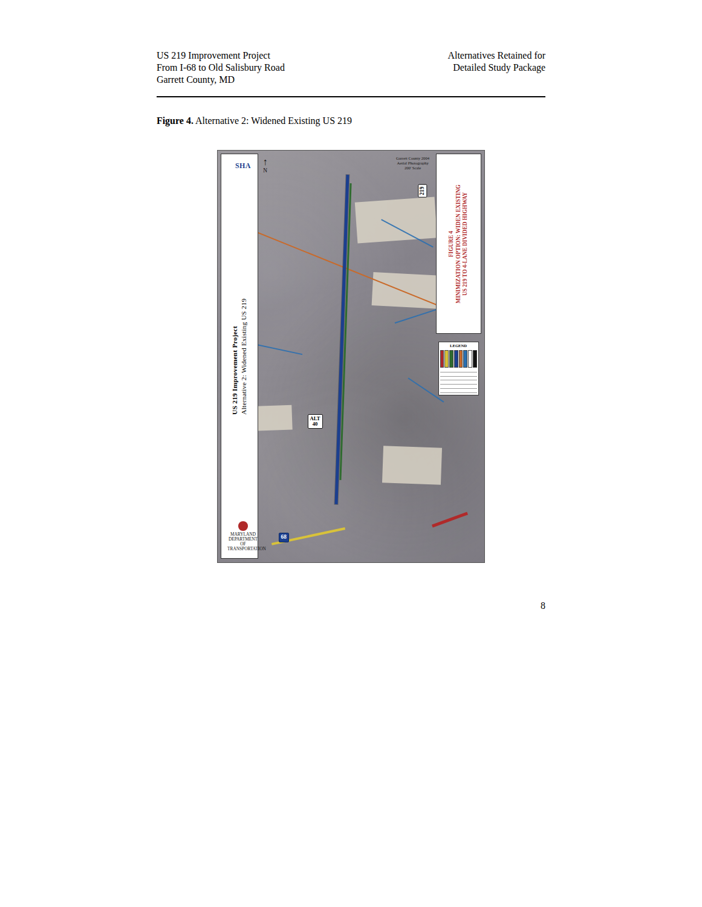US 219 Improvement Project
From I-68 to Old Salisbury Road
Garrett County, MD
Alternatives Retained for
Detailed Study Package
Figure 4. Alternative 2: Widened Existing US 219
SHA
US 219 Improvement Project
Alternative 2: Widened Existing US 219
MARYLAND DEPARTMENT
OF TRANSPORTATION
↑ N
Garrett County 2004
Aerial Photography
200' Scale
FIGURE 4
MINIMIZATION OPTION: WIDEN EXISTING
US 219 TO 4-LANE DIVIDED HIGHWAY
LEGEND
219
ALT
40
68
8